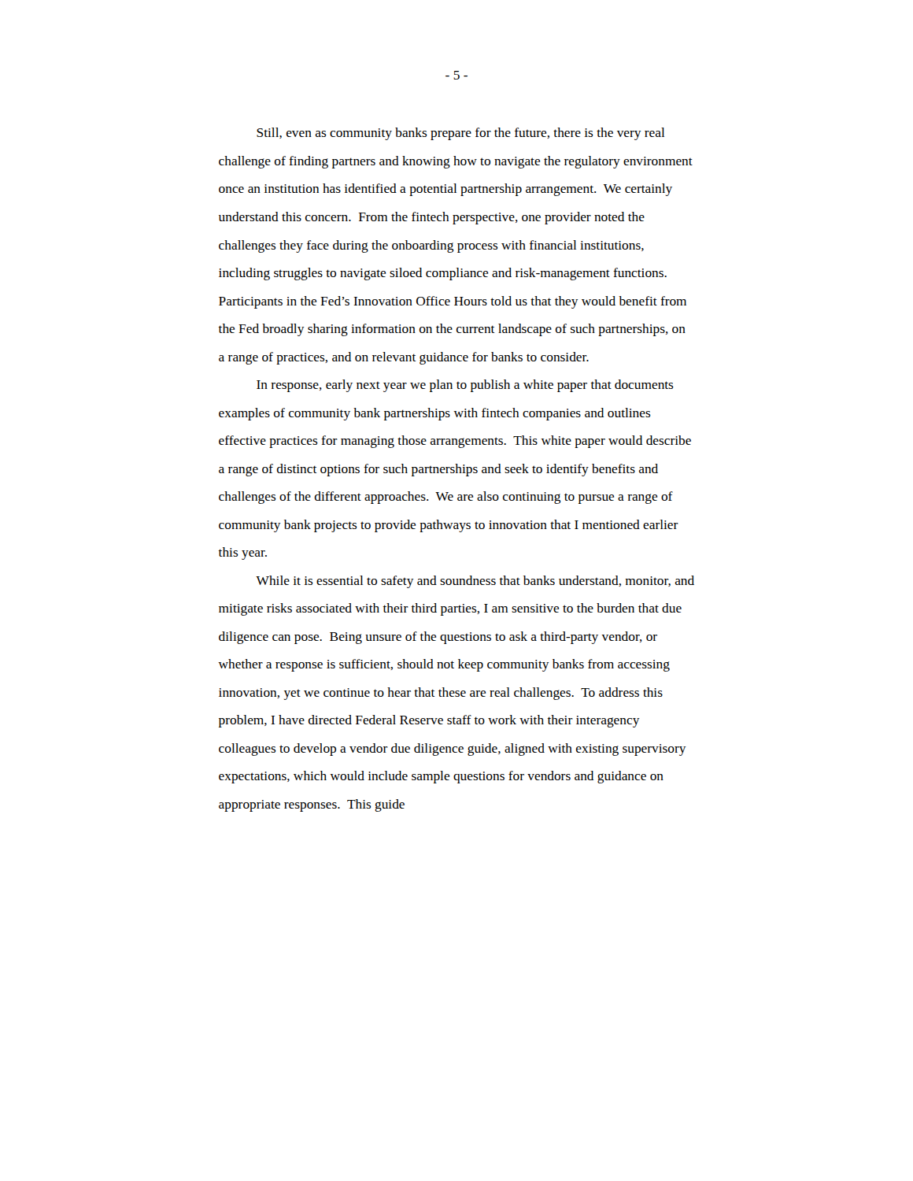- 5 -
Still, even as community banks prepare for the future, there is the very real challenge of finding partners and knowing how to navigate the regulatory environment once an institution has identified a potential partnership arrangement. We certainly understand this concern. From the fintech perspective, one provider noted the challenges they face during the onboarding process with financial institutions, including struggles to navigate siloed compliance and risk-management functions. Participants in the Fed’s Innovation Office Hours told us that they would benefit from the Fed broadly sharing information on the current landscape of such partnerships, on a range of practices, and on relevant guidance for banks to consider.
In response, early next year we plan to publish a white paper that documents examples of community bank partnerships with fintech companies and outlines effective practices for managing those arrangements. This white paper would describe a range of distinct options for such partnerships and seek to identify benefits and challenges of the different approaches. We are also continuing to pursue a range of community bank projects to provide pathways to innovation that I mentioned earlier this year.
While it is essential to safety and soundness that banks understand, monitor, and mitigate risks associated with their third parties, I am sensitive to the burden that due diligence can pose. Being unsure of the questions to ask a third-party vendor, or whether a response is sufficient, should not keep community banks from accessing innovation, yet we continue to hear that these are real challenges. To address this problem, I have directed Federal Reserve staff to work with their interagency colleagues to develop a vendor due diligence guide, aligned with existing supervisory expectations, which would include sample questions for vendors and guidance on appropriate responses. This guide